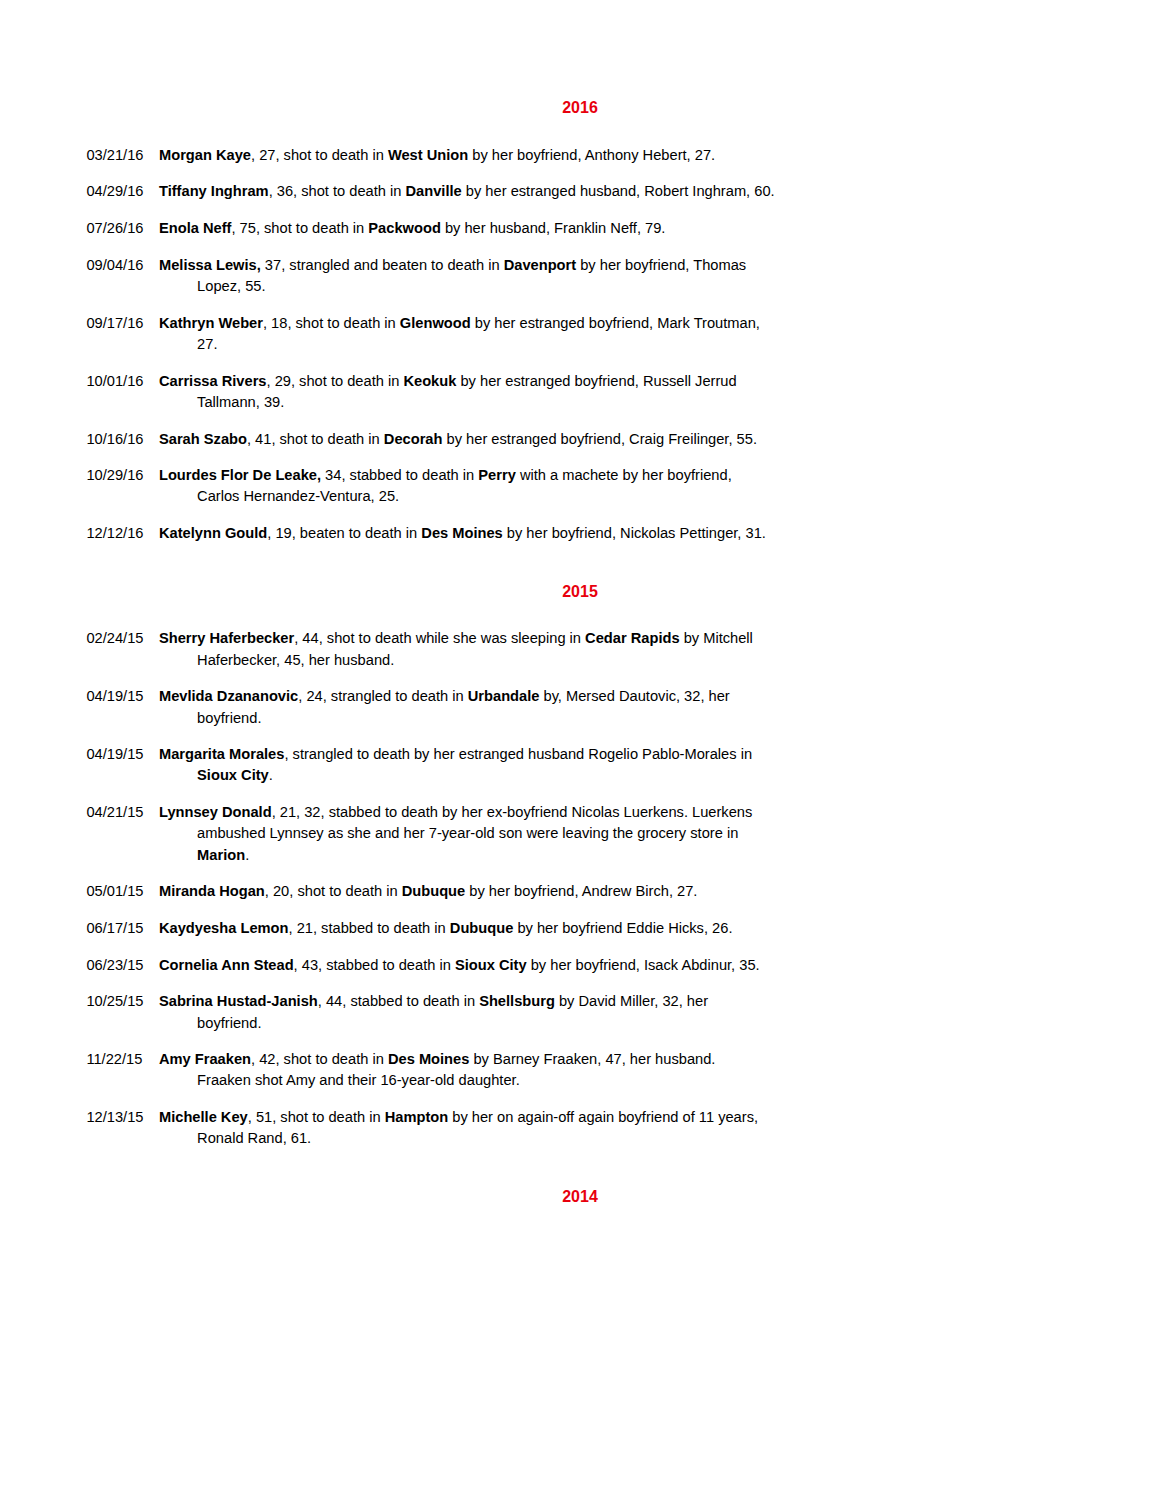2016
03/21/16
Morgan Kaye, 27, shot to death in West Union by her boyfriend, Anthony Hebert, 27.
04/29/16
Tiffany Inghram, 36, shot to death in Danville by her estranged husband, Robert Inghram, 60.
07/26/16
Enola Neff, 75, shot to death in Packwood by her husband, Franklin Neff, 79.
09/04/16
Melissa Lewis, 37, strangled and beaten to death in Davenport by her boyfriend, Thomas Lopez, 55.
09/17/16
Kathryn Weber, 18, shot to death in Glenwood by her estranged boyfriend, Mark Troutman, 27.
10/01/16
Carrissa Rivers, 29, shot to death in Keokuk by her estranged boyfriend, Russell Jerrud Tallmann, 39.
10/16/16
Sarah Szabo, 41, shot to death in Decorah by her estranged boyfriend, Craig Freilinger, 55.
10/29/16
Lourdes Flor De Leake, 34, stabbed to death in Perry with a machete by her boyfriend, Carlos Hernandez-Ventura, 25.
12/12/16
Katelynn Gould, 19, beaten to death in Des Moines by her boyfriend, Nickolas Pettinger, 31.
2015
02/24/15
Sherry Haferbecker, 44, shot to death while she was sleeping in Cedar Rapids by Mitchell Haferbecker, 45, her husband.
04/19/15
Mevlida Dzananovic, 24, strangled to death in Urbandale by, Mersed Dautovic, 32, her boyfriend.
04/19/15
Margarita Morales, strangled to death by her estranged husband Rogelio Pablo-Morales in Sioux City.
04/21/15
Lynnsey Donald, 21, 32, stabbed to death by her ex-boyfriend Nicolas Luerkens. Luerkens ambushed Lynnsey as she and her 7-year-old son were leaving the grocery store in Marion.
05/01/15
Miranda Hogan, 20, shot to death in Dubuque by her boyfriend, Andrew Birch, 27.
06/17/15
Kaydyesha Lemon, 21, stabbed to death in Dubuque by her boyfriend Eddie Hicks, 26.
06/23/15
Cornelia Ann Stead, 43, stabbed to death in Sioux City by her boyfriend, Isack Abdinur, 35.
10/25/15
Sabrina Hustad-Janish, 44, stabbed to death in Shellsburg by David Miller, 32, her boyfriend.
11/22/15
Amy Fraaken, 42, shot to death in Des Moines by Barney Fraaken, 47, her husband. Fraaken shot Amy and their 16-year-old daughter.
12/13/15
Michelle Key, 51, shot to death in Hampton by her on again-off again boyfriend of 11 years, Ronald Rand, 61.
2014